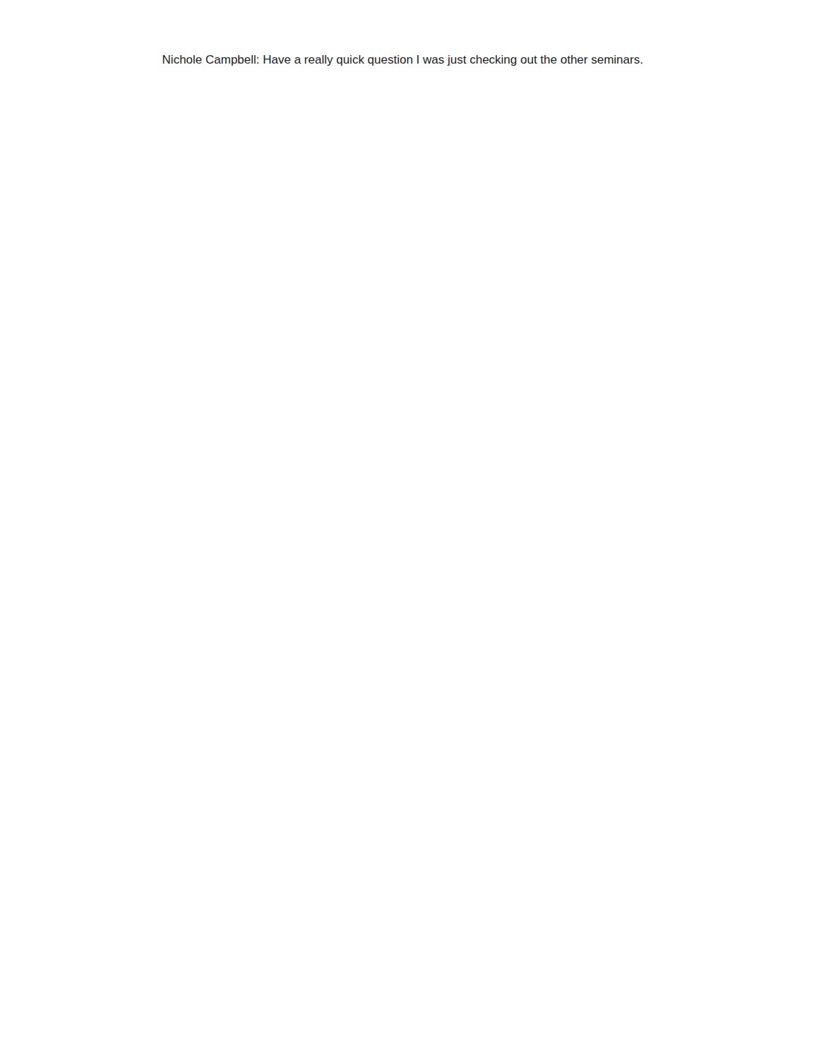Nichole Campbell: Have a really quick question I was just checking out the other seminars.